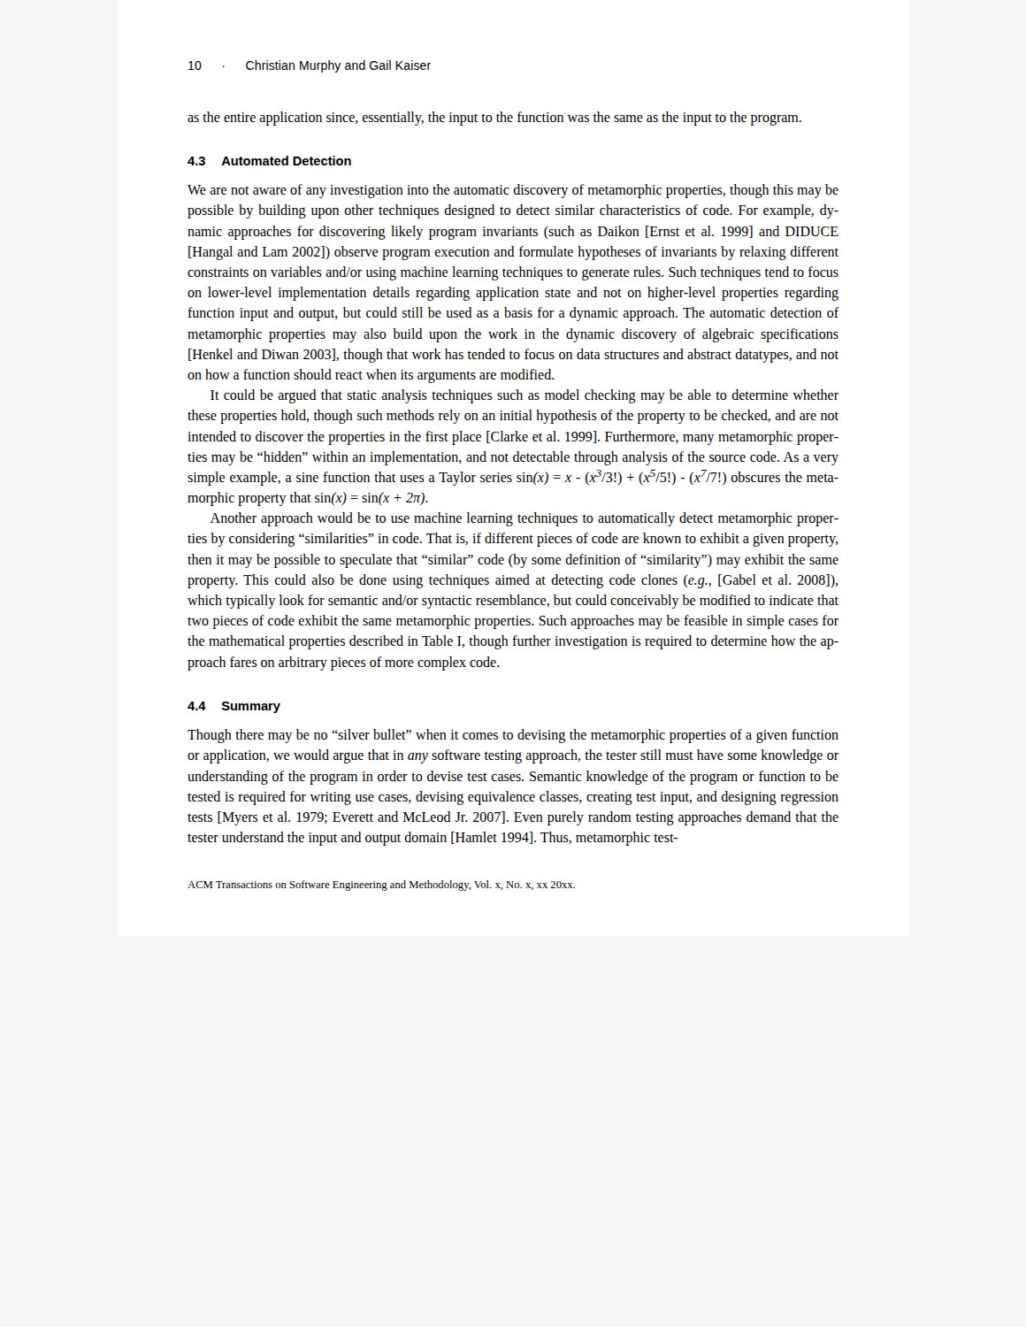10·Christian Murphy and Gail Kaiser
as the entire application since, essentially, the input to the function was the same as the input to the program.
4.3 Automated Detection
We are not aware of any investigation into the automatic discovery of metamorphic properties, though this may be possible by building upon other techniques designed to detect similar characteristics of code. For example, dynamic approaches for discovering likely program invariants (such as Daikon [Ernst et al. 1999] and DIDUCE [Hangal and Lam 2002]) observe program execution and formulate hypotheses of invariants by relaxing different constraints on variables and/or using machine learning techniques to generate rules. Such techniques tend to focus on lower-level implementation details regarding application state and not on higher-level properties regarding function input and output, but could still be used as a basis for a dynamic approach. The automatic detection of metamorphic properties may also build upon the work in the dynamic discovery of algebraic specifications [Henkel and Diwan 2003], though that work has tended to focus on data structures and abstract datatypes, and not on how a function should react when its arguments are modified.
It could be argued that static analysis techniques such as model checking may be able to determine whether these properties hold, though such methods rely on an initial hypothesis of the property to be checked, and are not intended to discover the properties in the first place [Clarke et al. 1999]. Furthermore, many metamorphic properties may be “hidden” within an implementation, and not detectable through analysis of the source code. As a very simple example, a sine function that uses a Taylor series sin(x) = x - (x3/3!) + (x5/5!) - (x7/7!) obscures the metamorphic property that sin(x) = sin(x + 2π).
Another approach would be to use machine learning techniques to automatically detect metamorphic properties by considering “similarities” in code. That is, if different pieces of code are known to exhibit a given property, then it may be possible to speculate that “similar” code (by some definition of “similarity”) may exhibit the same property. This could also be done using techniques aimed at detecting code clones (e.g., [Gabel et al. 2008]), which typically look for semantic and/or syntactic resemblance, but could conceivably be modified to indicate that two pieces of code exhibit the same metamorphic properties. Such approaches may be feasible in simple cases for the mathematical properties described in Table I, though further investigation is required to determine how the approach fares on arbitrary pieces of more complex code.
4.4 Summary
Though there may be no “silver bullet” when it comes to devising the metamorphic properties of a given function or application, we would argue that in any software testing approach, the tester still must have some knowledge or understanding of the program in order to devise test cases. Semantic knowledge of the program or function to be tested is required for writing use cases, devising equivalence classes, creating test input, and designing regression tests [Myers et al. 1979; Everett and McLeod Jr. 2007]. Even purely random testing approaches demand that the tester understand the input and output domain [Hamlet 1994]. Thus, metamorphic test-
ACM Transactions on Software Engineering and Methodology, Vol. x, No. x, xx 20xx.